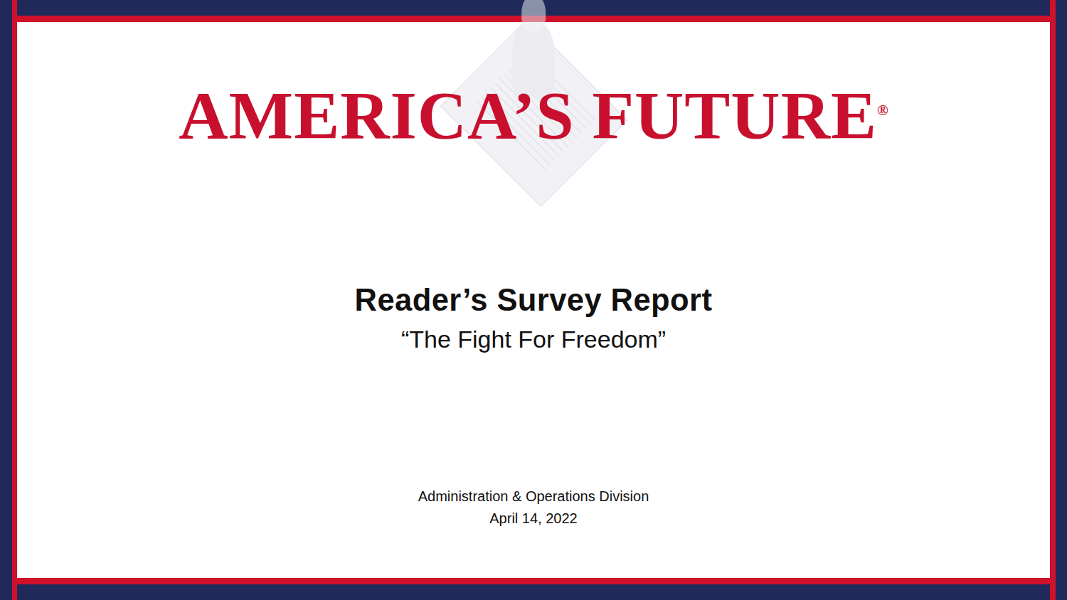America’s Future®
Reader’s Survey Report
“The Fight For Freedom”
Administration & Operations Division
April 14, 2022